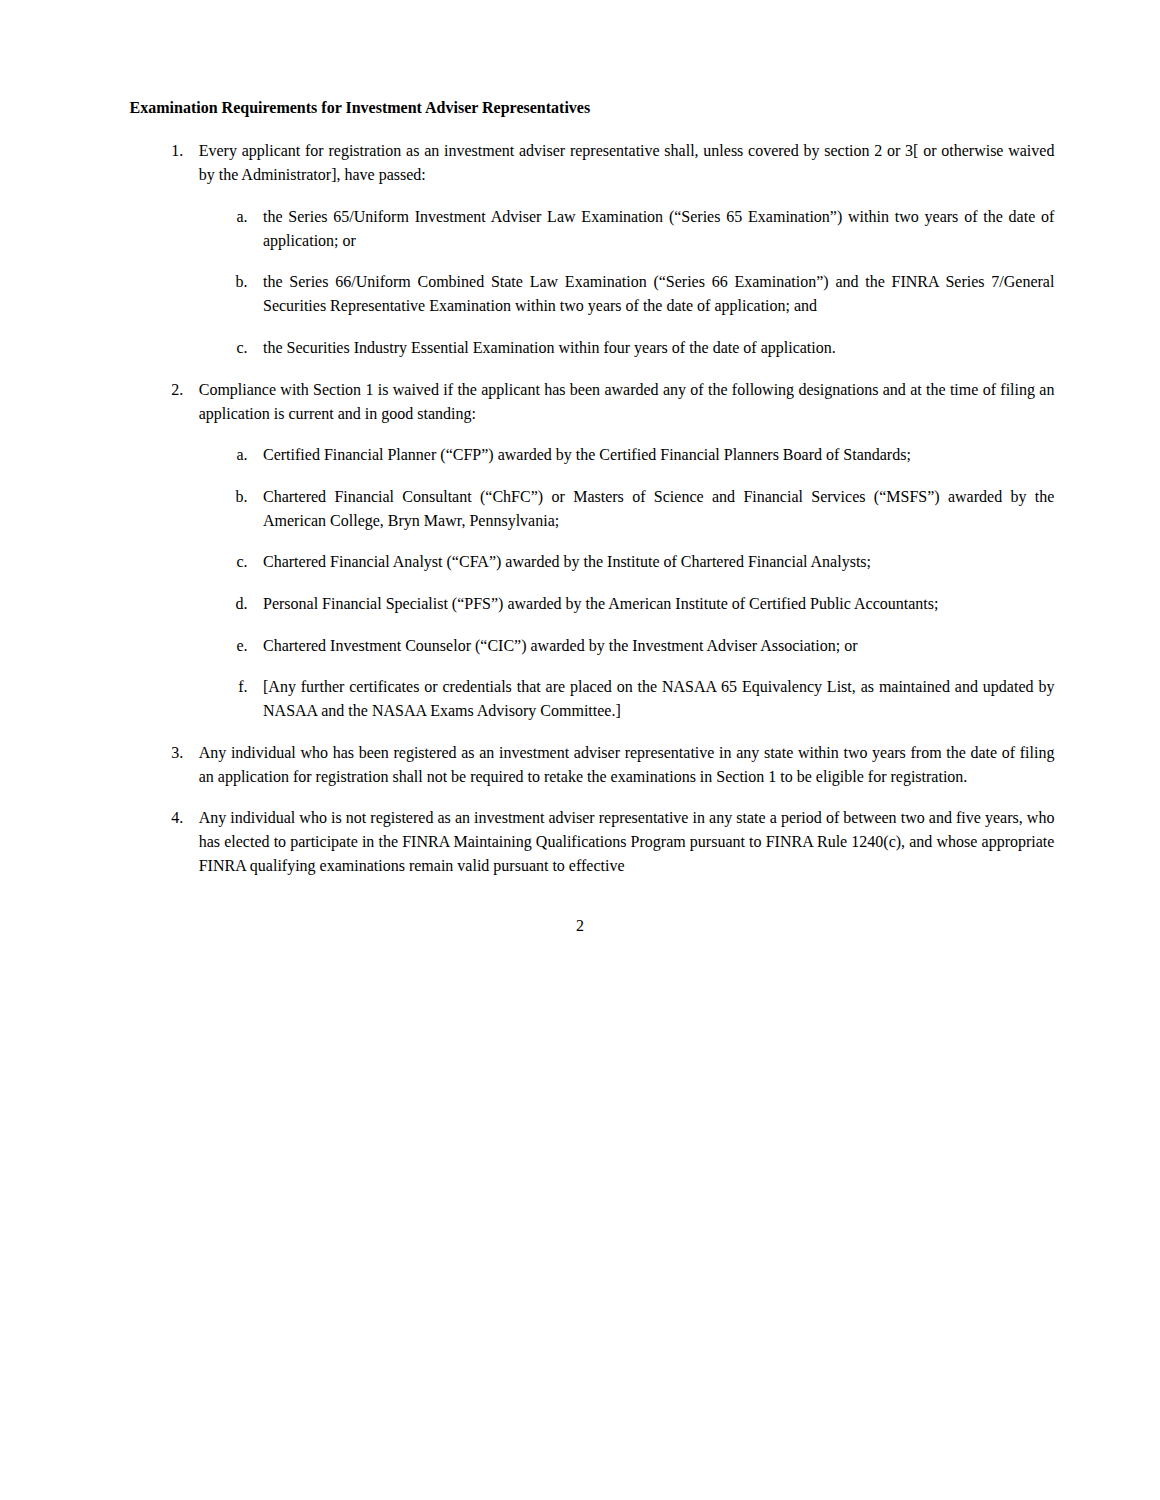Examination Requirements for Investment Adviser Representatives
Every applicant for registration as an investment adviser representative shall, unless covered by section 2 or 3[ or otherwise waived by the Administrator], have passed:
the Series 65/Uniform Investment Adviser Law Examination (“Series 65 Examination”) within two years of the date of application; or
the Series 66/Uniform Combined State Law Examination (“Series 66 Examination”) and the FINRA Series 7/General Securities Representative Examination within two years of the date of application; and
the Securities Industry Essential Examination within four years of the date of application.
Compliance with Section 1 is waived if the applicant has been awarded any of the following designations and at the time of filing an application is current and in good standing:
Certified Financial Planner (“CFP”) awarded by the Certified Financial Planners Board of Standards;
Chartered Financial Consultant (“ChFC”) or Masters of Science and Financial Services (“MSFS”) awarded by the American College, Bryn Mawr, Pennsylvania;
Chartered Financial Analyst (“CFA”) awarded by the Institute of Chartered Financial Analysts;
Personal Financial Specialist (“PFS”) awarded by the American Institute of Certified Public Accountants;
Chartered Investment Counselor (“CIC”) awarded by the Investment Adviser Association; or
[Any further certificates or credentials that are placed on the NASAA 65 Equivalency List, as maintained and updated by NASAA and the NASAA Exams Advisory Committee.]
Any individual who has been registered as an investment adviser representative in any state within two years from the date of filing an application for registration shall not be required to retake the examinations in Section 1 to be eligible for registration.
Any individual who is not registered as an investment adviser representative in any state a period of between two and five years, who has elected to participate in the FINRA Maintaining Qualifications Program pursuant to FINRA Rule 1240(c), and whose appropriate FINRA qualifying examinations remain valid pursuant to effective
2